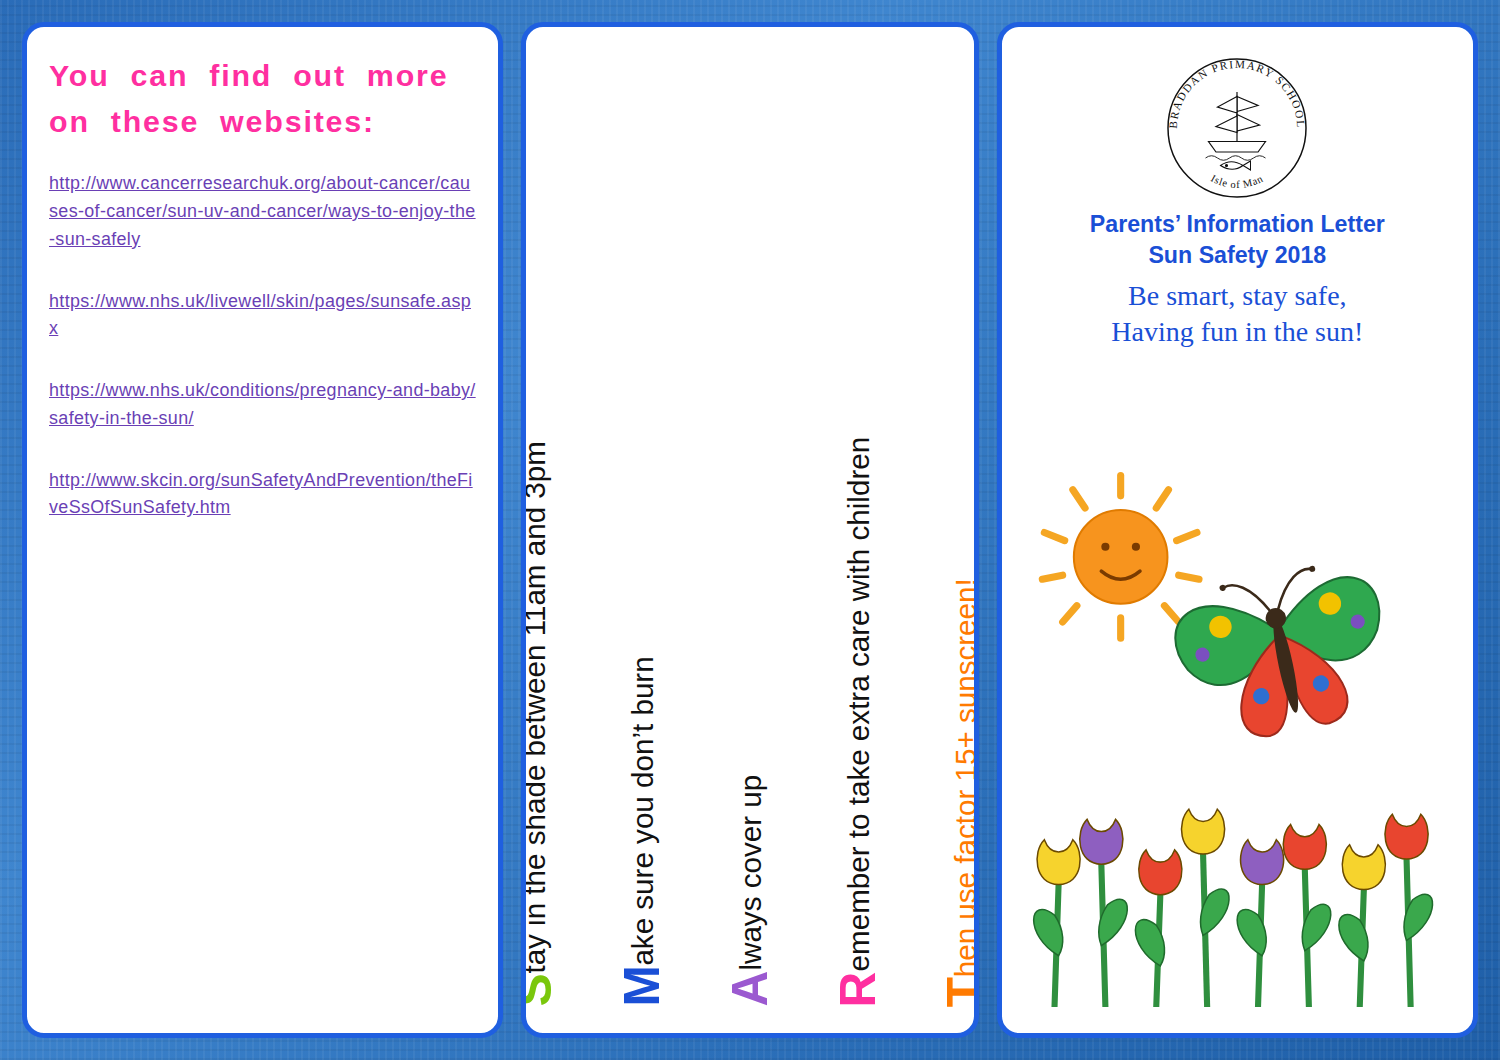You can find out more on these websites:
http://www.cancerresearchuk.org/about-cancer/causes-of-cancer/sun-uv-and-cancer/ways-to-enjoy-the-sun-safely
https://www.nhs.uk/livewell/skin/pages/sunsafe.aspx
https://www.nhs.uk/conditions/pregnancy-and-baby/safety-in-the-sun/
http://www.skcin.org/sunSafetyAndPrevention/theFiveSsOfSunSafety.htm
Stay in the shade between 11am and 3pm
Make sure you don’t burn
Always cover up
Remember to take extra care with children
Then use factor 15+ sunscreen!
BRADDAN PRIMARY SCHOOL Isle of Man
Parents’ Information Letter
Sun Safety 2018
Be smart, stay safe,
Having fun in the sun!